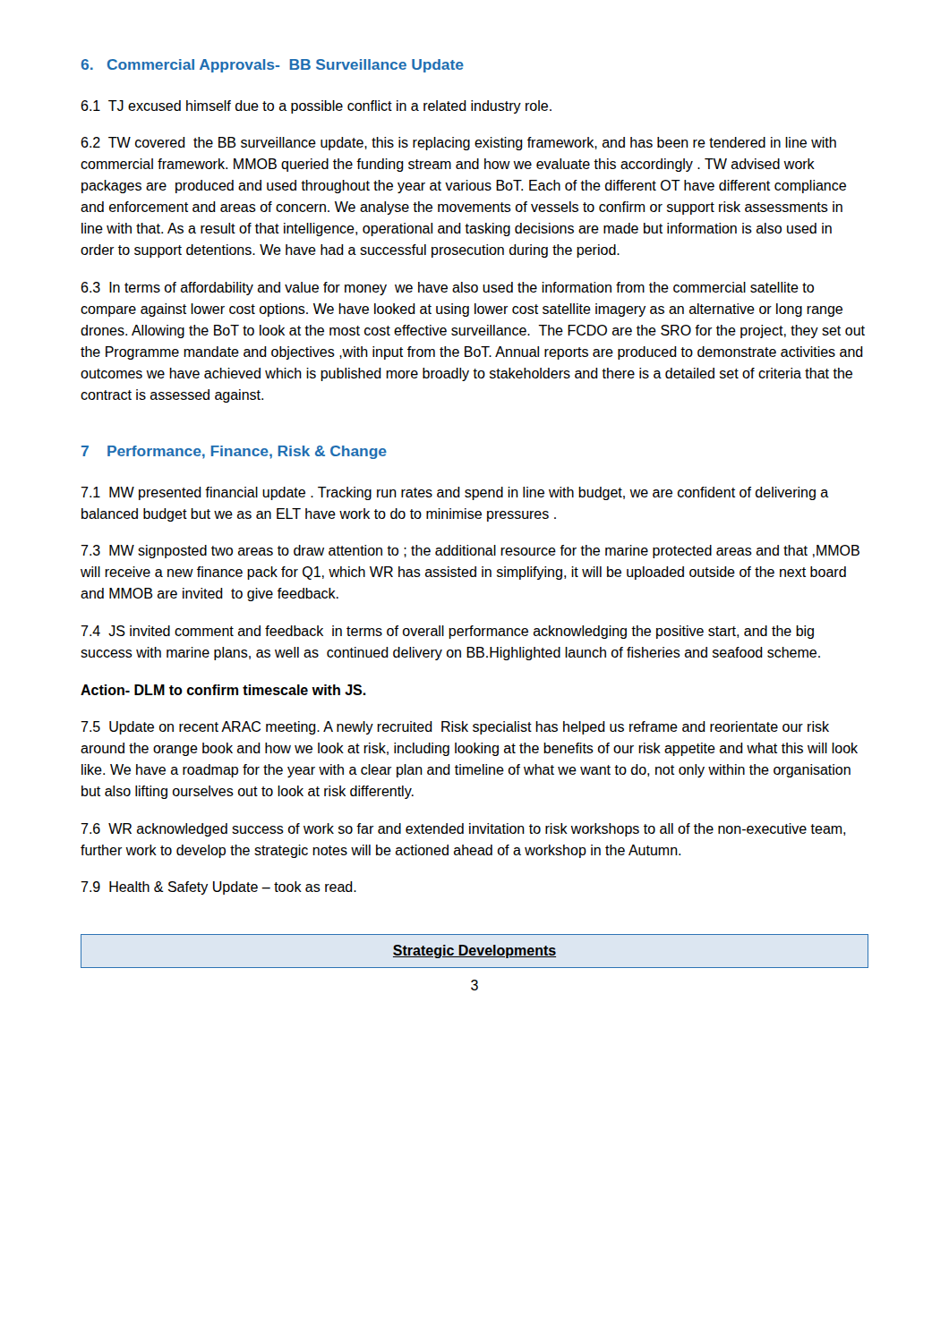6. Commercial Approvals- BB Surveillance Update
6.1 TJ excused himself due to a possible conflict in a related industry role.
6.2 TW covered the BB surveillance update, this is replacing existing framework, and has been re tendered in line with commercial framework. MMOB queried the funding stream and how we evaluate this accordingly . TW advised work packages are produced and used throughout the year at various BoT. Each of the different OT have different compliance and enforcement and areas of concern. We analyse the movements of vessels to confirm or support risk assessments in line with that. As a result of that intelligence, operational and tasking decisions are made but information is also used in order to support detentions. We have had a successful prosecution during the period.
6.3 In terms of affordability and value for money we have also used the information from the commercial satellite to compare against lower cost options. We have looked at using lower cost satellite imagery as an alternative or long range drones. Allowing the BoT to look at the most cost effective surveillance. The FCDO are the SRO for the project, they set out the Programme mandate and objectives ,with input from the BoT. Annual reports are produced to demonstrate activities and outcomes we have achieved which is published more broadly to stakeholders and there is a detailed set of criteria that the contract is assessed against.
7 Performance, Finance, Risk & Change
7.1 MW presented financial update . Tracking run rates and spend in line with budget, we are confident of delivering a balanced budget but we as an ELT have work to do to minimise pressures .
7.3 MW signposted two areas to draw attention to ; the additional resource for the marine protected areas and that ,MMOB will receive a new finance pack for Q1, which WR has assisted in simplifying, it will be uploaded outside of the next board and MMOB are invited to give feedback.
7.4 JS invited comment and feedback in terms of overall performance acknowledging the positive start, and the big success with marine plans, as well as continued delivery on BB.Highlighted launch of fisheries and seafood scheme.
Action- DLM to confirm timescale with JS.
7.5 Update on recent ARAC meeting. A newly recruited Risk specialist has helped us reframe and reorientate our risk around the orange book and how we look at risk, including looking at the benefits of our risk appetite and what this will look like. We have a roadmap for the year with a clear plan and timeline of what we want to do, not only within the organisation but also lifting ourselves out to look at risk differently.
7.6 WR acknowledged success of work so far and extended invitation to risk workshops to all of the non-executive team, further work to develop the strategic notes will be actioned ahead of a workshop in the Autumn.
7.9 Health & Safety Update – took as read.
Strategic Developments
3